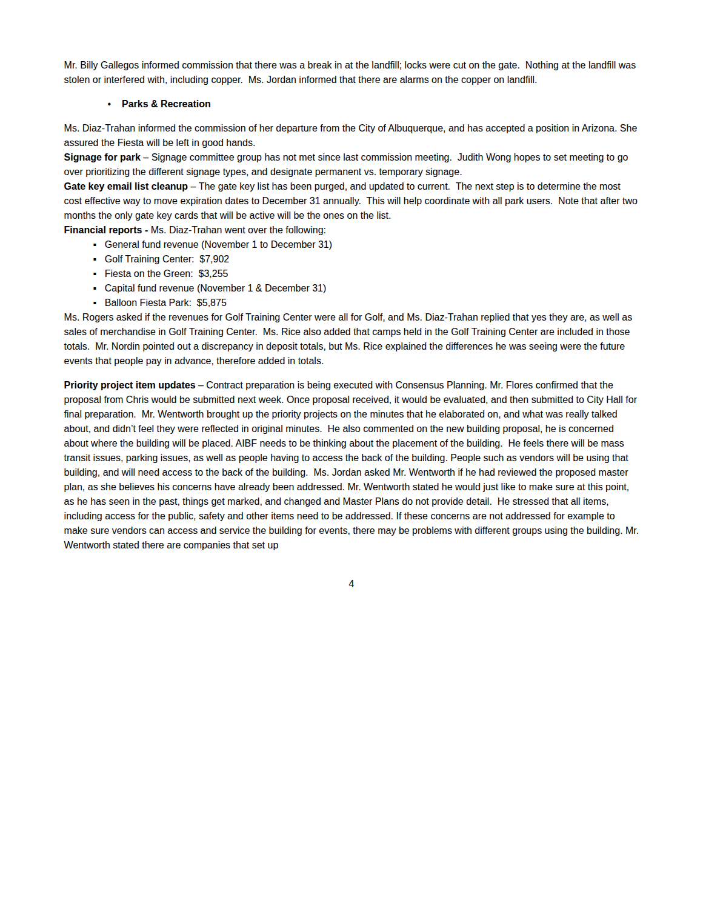Mr. Billy Gallegos informed commission that there was a break in at the landfill; locks were cut on the gate. Nothing at the landfill was stolen or interfered with, including copper. Ms. Jordan informed that there are alarms on the copper on landfill.
• Parks & Recreation
Ms. Diaz-Trahan informed the commission of her departure from the City of Albuquerque, and has accepted a position in Arizona. She assured the Fiesta will be left in good hands.
Signage for park – Signage committee group has not met since last commission meeting. Judith Wong hopes to set meeting to go over prioritizing the different signage types, and designate permanent vs. temporary signage.
Gate key email list cleanup – The gate key list has been purged, and updated to current. The next step is to determine the most cost effective way to move expiration dates to December 31 annually. This will help coordinate with all park users. Note that after two months the only gate key cards that will be active will be the ones on the list.
Financial reports - Ms. Diaz-Trahan went over the following:
General fund revenue (November 1 to December 31)
Golf Training Center: $7,902
Fiesta on the Green: $3,255
Capital fund revenue (November 1 & December 31)
Balloon Fiesta Park: $5,875
Ms. Rogers asked if the revenues for Golf Training Center were all for Golf, and Ms. Diaz-Trahan replied that yes they are, as well as sales of merchandise in Golf Training Center. Ms. Rice also added that camps held in the Golf Training Center are included in those totals. Mr. Nordin pointed out a discrepancy in deposit totals, but Ms. Rice explained the differences he was seeing were the future events that people pay in advance, therefore added in totals.
Priority project item updates – Contract preparation is being executed with Consensus Planning. Mr. Flores confirmed that the proposal from Chris would be submitted next week. Once proposal received, it would be evaluated, and then submitted to City Hall for final preparation. Mr. Wentworth brought up the priority projects on the minutes that he elaborated on, and what was really talked about, and didn’t feel they were reflected in original minutes. He also commented on the new building proposal, he is concerned about where the building will be placed. AIBF needs to be thinking about the placement of the building. He feels there will be mass transit issues, parking issues, as well as people having to access the back of the building. People such as vendors will be using that building, and will need access to the back of the building. Ms. Jordan asked Mr. Wentworth if he had reviewed the proposed master plan, as she believes his concerns have already been addressed. Mr. Wentworth stated he would just like to make sure at this point, as he has seen in the past, things get marked, and changed and Master Plans do not provide detail. He stressed that all items, including access for the public, safety and other items need to be addressed. If these concerns are not addressed for example to make sure vendors can access and service the building for events, there may be problems with different groups using the building. Mr. Wentworth stated there are companies that set up
4